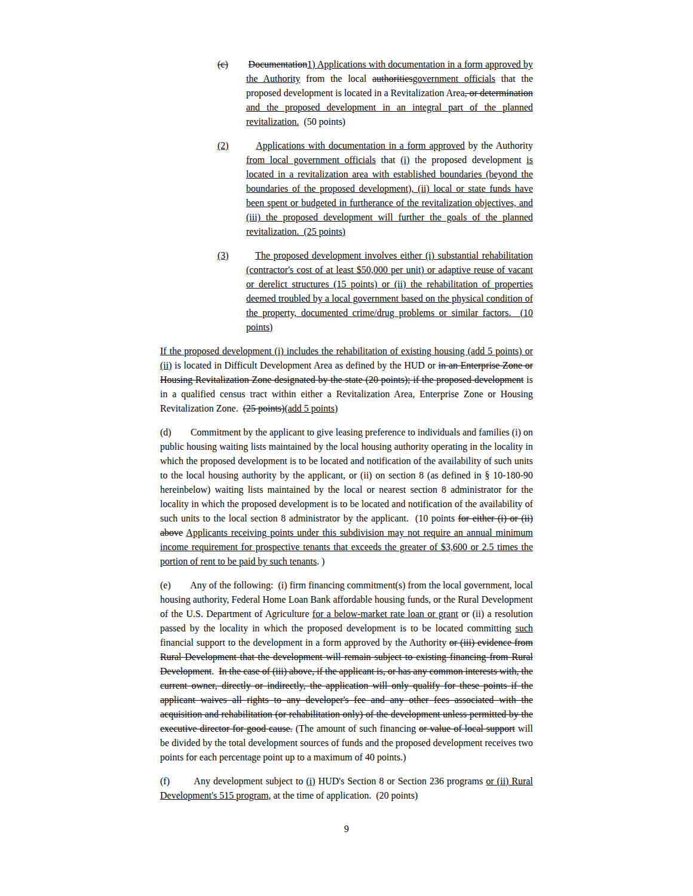(c) Documentation 1) Applications with documentation in a form approved by the Authority from the local authorities government officials that the proposed development is located in a Revitalization Area, or determination and the proposed development in an integral part of the planned revitalization. (50 points)
(2) Applications with documentation in a form approved by the Authority from local government officials that (i) the proposed development is located in a revitalization area with established boundaries (beyond the boundaries of the proposed development), (ii) local or state funds have been spent or budgeted in furtherance of the revitalization objectives, and (iii) the proposed development will further the goals of the planned revitalization. (25 points)
(3) The proposed development involves either (i) substantial rehabilitation (contractor's cost of at least $50,000 per unit) or adaptive reuse of vacant or derelict structures (15 points) or (ii) the rehabilitation of properties deemed troubled by a local government based on the physical condition of the property, documented crime/drug problems or similar factors. (10 points)
If the proposed development (i) includes the rehabilitation of existing housing (add 5 points) or (ii) is located in Difficult Development Area as defined by the HUD or in an Enterprise Zone or Housing Revitalization Zone designated by the state (20 points); if the proposed development is in a qualified census tract within either a Revitalization Area, Enterprise Zone or Housing Revitalization Zone. (25 points)(add 5 points)
(d) Commitment by the applicant to give leasing preference to individuals and families (i) on public housing waiting lists maintained by the local housing authority operating in the locality in which the proposed development is to be located and notification of the availability of such units to the local housing authority by the applicant, or (ii) on section 8 (as defined in § 10-180-90 hereinbelow) waiting lists maintained by the local or nearest section 8 administrator for the locality in which the proposed development is to be located and notification of the availability of such units to the local section 8 administrator by the applicant. (10 points for either (i) or (ii) above Applicants receiving points under this subdivision may not require an annual minimum income requirement for prospective tenants that exceeds the greater of $3,600 or 2.5 times the portion of rent to be paid by such tenants. )
(e) Any of the following: (i) firm financing commitment(s) from the local government, local housing authority, Federal Home Loan Bank affordable housing funds, or the Rural Development of the U.S. Department of Agriculture for a below-market rate loan or grant or (ii) a resolution passed by the locality in which the proposed development is to be located committing such financial support to the development in a form approved by the Authority or (iii) evidence from Rural Development that the development will remain subject to existing financing from Rural Development. In the case of (iii) above, if the applicant is, or has any common interests with, the current owner, directly or indirectly, the application will only qualify for these points if the applicant waives all rights to any developer's fee and any other fees associated with the acquisition and rehabilitation (or rehabilitation only) of the development unless permitted by the executive director for good cause. (The amount of such financing or value of local support will be divided by the total development sources of funds and the proposed development receives two points for each percentage point up to a maximum of 40 points.)
(f) Any development subject to (i) HUD's Section 8 or Section 236 programs or (ii) Rural Development's 515 program, at the time of application. (20 points)
9